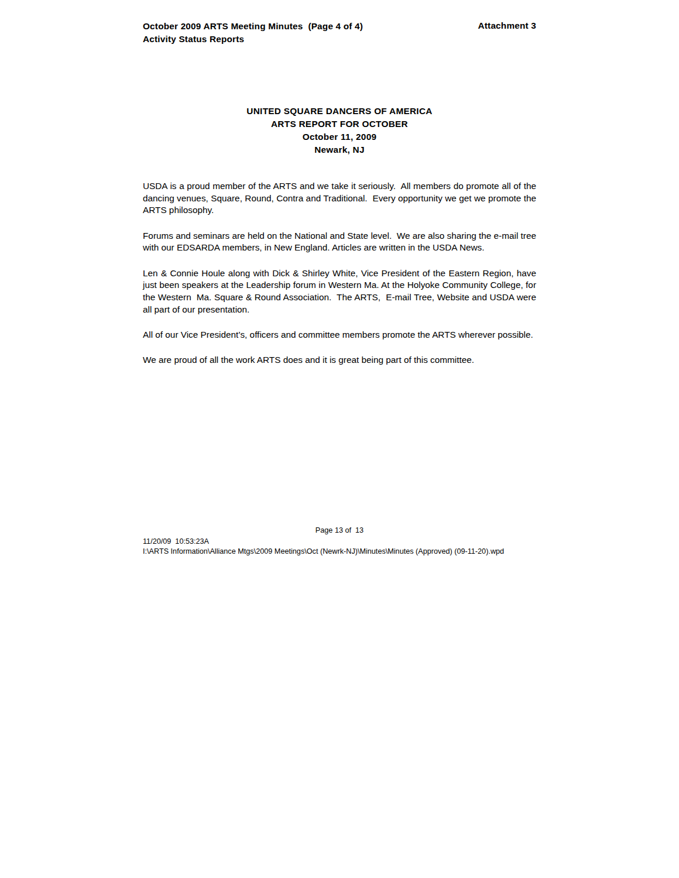October 2009 ARTS Meeting Minutes (Page 4 of 4)
Activity Status Reports
Attachment 3
UNITED SQUARE DANCERS OF AMERICA
ARTS REPORT FOR OCTOBER
October 11, 2009
Newark, NJ
USDA is a proud member of the ARTS and we take it seriously. All members do promote all of the dancing venues, Square, Round, Contra and Traditional. Every opportunity we get we promote the ARTS philosophy.
Forums and seminars are held on the National and State level. We are also sharing the e-mail tree with our EDSARDA members, in New England. Articles are written in the USDA News.
Len & Connie Houle along with Dick & Shirley White, Vice President of the Eastern Region, have just been speakers at the Leadership forum in Western Ma. At the Holyoke Community College, for the Western Ma. Square & Round Association. The ARTS, E-mail Tree, Website and USDA were all part of our presentation.
All of our Vice President’s, officers and committee members promote the ARTS wherever possible.
We are proud of all the work ARTS does and it is great being part of this committee.
Page 13 of 13
11/20/09 10:53:23A
I:\ARTS Information\Alliance Mtgs\2009 Meetings\Oct (Newrk-NJ)\Minutes\Minutes (Approved) (09-11-20).wpd